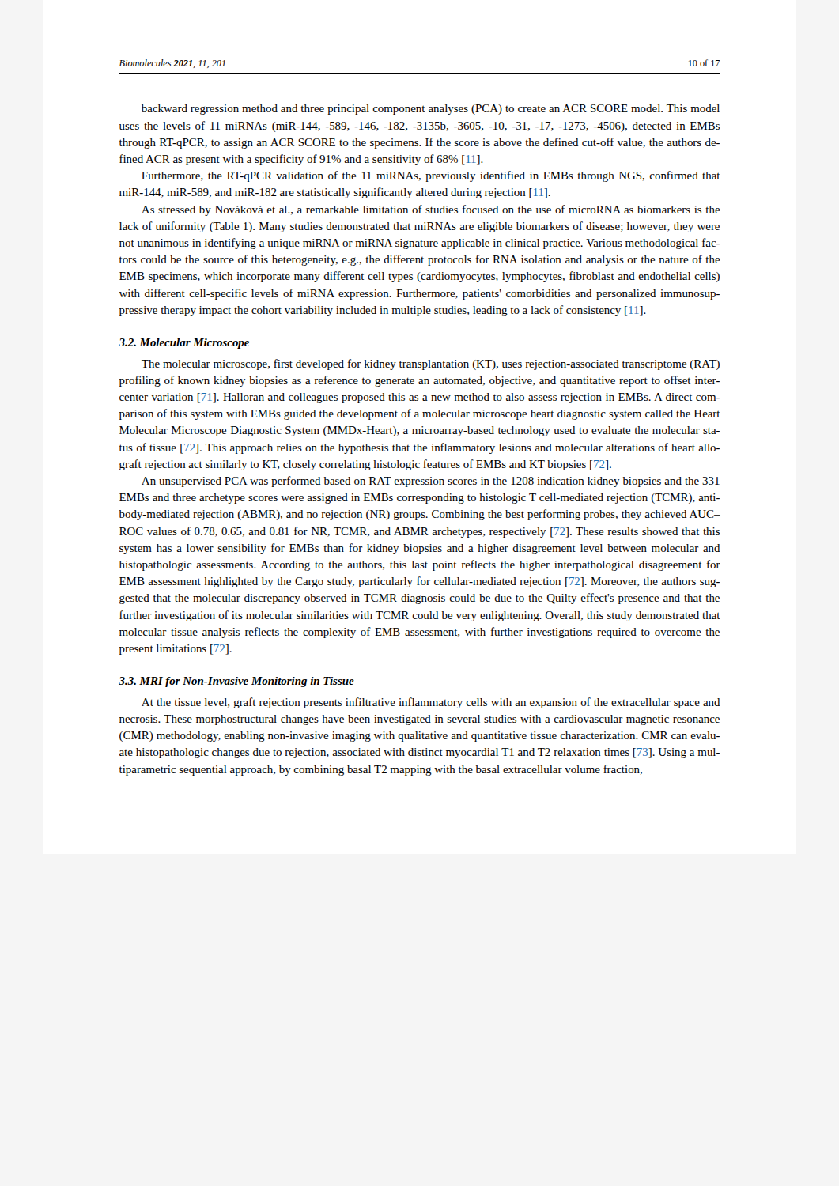Biomolecules 2021, 11, 201 10 of 17
backward regression method and three principal component analyses (PCA) to create an ACR SCORE model. This model uses the levels of 11 miRNAs (miR-144, -589, -146, -182, -3135b, -3605, -10, -31, -17, -1273, -4506), detected in EMBs through RT-qPCR, to assign an ACR SCORE to the specimens. If the score is above the defined cut-off value, the authors defined ACR as present with a specificity of 91% and a sensitivity of 68% [11].
Furthermore, the RT-qPCR validation of the 11 miRNAs, previously identified in EMBs through NGS, confirmed that miR-144, miR-589, and miR-182 are statistically significantly altered during rejection [11].
As stressed by Nováková et al., a remarkable limitation of studies focused on the use of microRNA as biomarkers is the lack of uniformity (Table 1). Many studies demonstrated that miRNAs are eligible biomarkers of disease; however, they were not unanimous in identifying a unique miRNA or miRNA signature applicable in clinical practice. Various methodological factors could be the source of this heterogeneity, e.g., the different protocols for RNA isolation and analysis or the nature of the EMB specimens, which incorporate many different cell types (cardiomyocytes, lymphocytes, fibroblast and endothelial cells) with different cell-specific levels of miRNA expression. Furthermore, patients' comorbidities and personalized immunosuppressive therapy impact the cohort variability included in multiple studies, leading to a lack of consistency [11].
3.2. Molecular Microscope
The molecular microscope, first developed for kidney transplantation (KT), uses rejection-associated transcriptome (RAT) profiling of known kidney biopsies as a reference to generate an automated, objective, and quantitative report to offset intercenter variation [71]. Halloran and colleagues proposed this as a new method to also assess rejection in EMBs. A direct comparison of this system with EMBs guided the development of a molecular microscope heart diagnostic system called the Heart Molecular Microscope Diagnostic System (MMDx-Heart), a microarray-based technology used to evaluate the molecular status of tissue [72]. This approach relies on the hypothesis that the inflammatory lesions and molecular alterations of heart allograft rejection act similarly to KT, closely correlating histologic features of EMBs and KT biopsies [72].
An unsupervised PCA was performed based on RAT expression scores in the 1208 indication kidney biopsies and the 331 EMBs and three archetype scores were assigned in EMBs corresponding to histologic T cell-mediated rejection (TCMR), antibody-mediated rejection (ABMR), and no rejection (NR) groups. Combining the best performing probes, they achieved AUC–ROC values of 0.78, 0.65, and 0.81 for NR, TCMR, and ABMR archetypes, respectively [72]. These results showed that this system has a lower sensibility for EMBs than for kidney biopsies and a higher disagreement level between molecular and histopathologic assessments. According to the authors, this last point reflects the higher interpathological disagreement for EMB assessment highlighted by the Cargo study, particularly for cellular-mediated rejection [72]. Moreover, the authors suggested that the molecular discrepancy observed in TCMR diagnosis could be due to the Quilty effect's presence and that the further investigation of its molecular similarities with TCMR could be very enlightening. Overall, this study demonstrated that molecular tissue analysis reflects the complexity of EMB assessment, with further investigations required to overcome the present limitations [72].
3.3. MRI for Non-Invasive Monitoring in Tissue
At the tissue level, graft rejection presents infiltrative inflammatory cells with an expansion of the extracellular space and necrosis. These morphostructural changes have been investigated in several studies with a cardiovascular magnetic resonance (CMR) methodology, enabling non-invasive imaging with qualitative and quantitative tissue characterization. CMR can evaluate histopathologic changes due to rejection, associated with distinct myocardial T1 and T2 relaxation times [73]. Using a multiparametric sequential approach, by combining basal T2 mapping with the basal extracellular volume fraction,